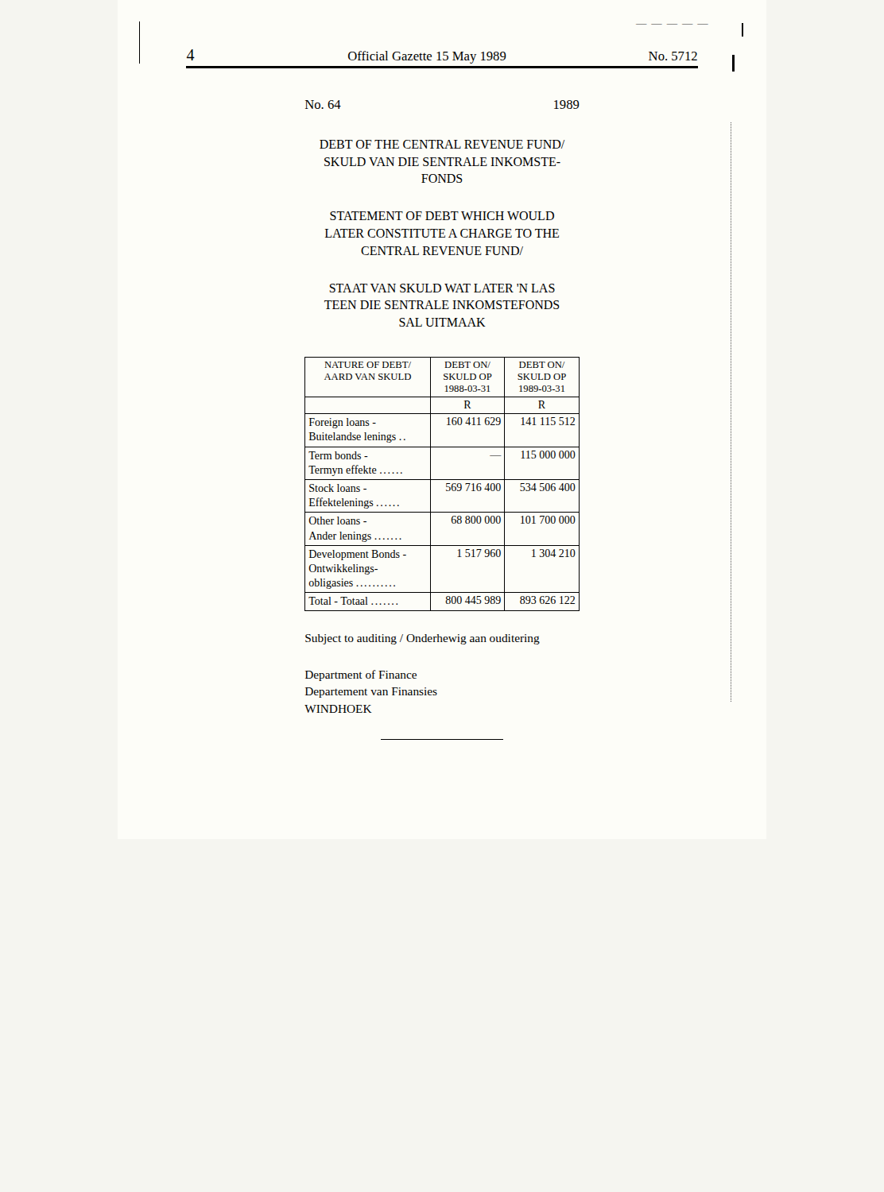— — — — —
4
Official Gazette 15 May 1989
No. 5712
No. 64 1989
DEBT OF THE CENTRAL REVENUE FUND/
SKULD VAN DIE SENTRALE INKOMSTE-
FONDS
STATEMENT OF DEBT WHICH WOULD
LATER CONSTITUTE A CHARGE TO THE
CENTRAL REVENUE FUND/
STAAT VAN SKULD WAT LATER 'N LAS
TEEN DIE SENTRALE INKOMSTEFONDS
SAL UITMAAK
| NATURE OF DEBT/ AARD VAN SKULD | DEBT ON/ SKULD OP 1988-03-31 | DEBT ON/ SKULD OP 1989-03-31 |
| --- | --- | --- |
| | R | R |
| Foreign loans - Buitelandse lenings .. | 160 411 629 | 141 115 512 |
| Term bonds - Termyn effekte ...... | — | 115 000 000 |
| Stock loans - Effektelenings ...... | 569 716 400 | 534 506 400 |
| Other loans - Ander lenings ....... | 68 800 000 | 101 700 000 |
| Development Bonds - Ontwikkelings- obligasies .......... | 1 517 960 | 1 304 210 |
| Total - Totaal ....... | 800 445 989 | 893 626 122 |
Subject to auditing / Onderhewig aan ouditering
Department of Finance
Departement van Finansies
WINDHOEK